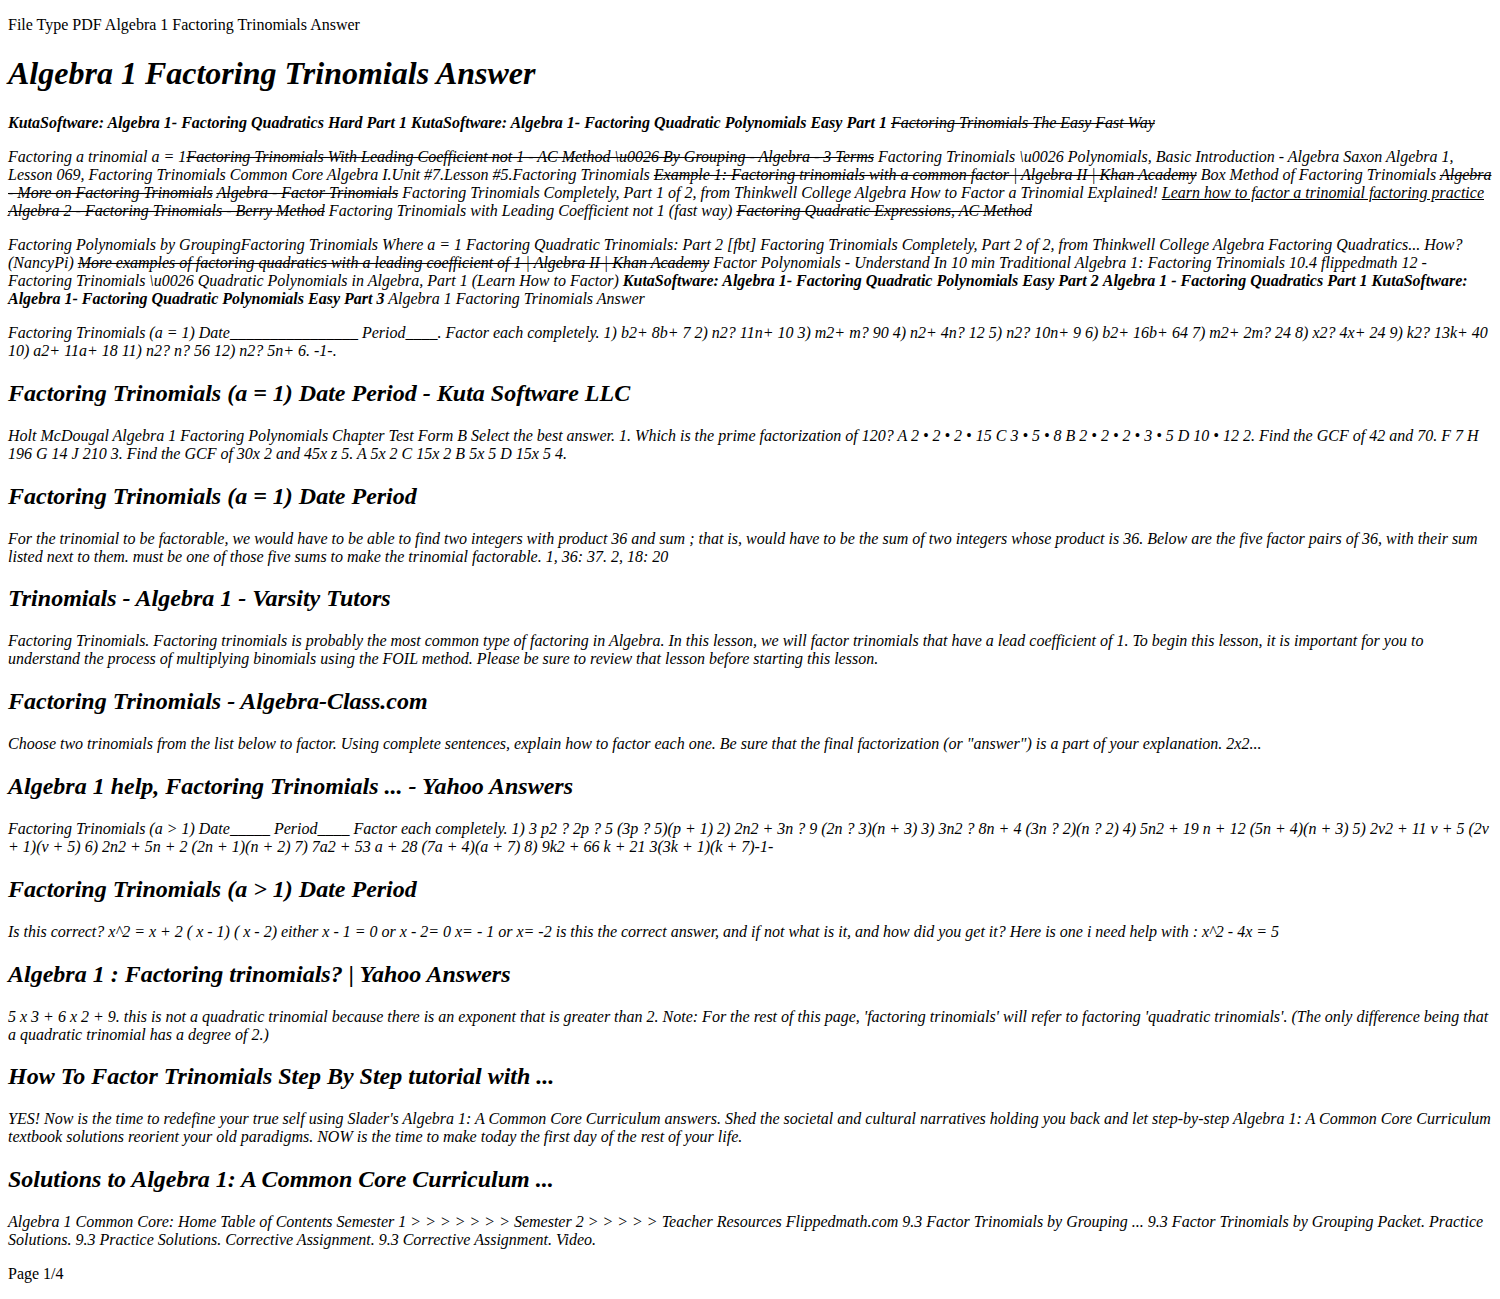File Type PDF Algebra 1 Factoring Trinomials Answer
Algebra 1 Factoring Trinomials Answer
KutaSoftware: Algebra 1- Factoring Quadratics Hard Part 1 KutaSoftware: Algebra 1- Factoring Quadratic Polynomials Easy Part 1 Factoring Trinomials The Easy Fast Way
Factoring a trinomial a = 1Factoring Trinomials With Leading Coefficient not 1 - AC Method \u0026 By Grouping - Algebra - 3 Terms Factoring Trinomials \u0026 Polynomials, Basic Introduction - Algebra Saxon Algebra 1, Lesson 069, Factoring Trinomials Common Core Algebra I.Unit #7.Lesson #5.Factoring Trinomials Example 1: Factoring trinomials with a common factor | Algebra II | Khan Academy Box Method of Factoring Trinomials Algebra - More on Factoring Trinomials Algebra - Factor Trinomials Factoring Trinomials Completely, Part 1 of 2, from Thinkwell College Algebra How to Factor a Trinomial Explained! Learn how to factor a trinomial factoring practice Algebra 2 - Factoring Trinomials - Berry Method Factoring Trinomials with Leading Coefficient not 1 (fast way) Factoring Quadratic Expressions, AC Method
Factoring Polynomials by GroupingFactoring Trinomials Where a = 1 Factoring Quadratic Trinomials: Part 2 [fbt] Factoring Trinomials Completely, Part 2 of 2, from Thinkwell College Algebra Factoring Quadratics... How? (NancyPi) More examples of factoring quadratics with a leading coefficient of 1 | Algebra II | Khan Academy Factor Polynomials - Understand In 10 min Traditional Algebra 1: Factoring Trinomials 10.4 flippedmath 12 - Factoring Trinomials \u0026 Quadratic Polynomials in Algebra, Part 1 (Learn How to Factor) KutaSoftware: Algebra 1- Factoring Quadratic Polynomials Easy Part 2 Algebra 1 - Factoring Quadratics Part 1 KutaSoftware: Algebra 1- Factoring Quadratic Polynomials Easy Part 3 Algebra 1 Factoring Trinomials Answer
Factoring Trinomials (a = 1) Date________________ Period____. Factor each completely. 1) b2+ 8b+ 7 2) n2? 11n+ 10 3) m2+ m? 90 4) n2+ 4n? 12 5) n2? 10n+ 9 6) b2+ 16b+ 64 7) m2+ 2m? 24 8) x2? 4x+ 24 9) k2? 13k+ 40 10) a2+ 11a+ 18 11) n2? n? 56 12) n2? 5n+ 6. -1-.
Factoring Trinomials (a = 1) Date Period - Kuta Software LLC
Holt McDougal Algebra 1 Factoring Polynomials Chapter Test Form B Select the best answer. 1. Which is the prime factorization of 120? A 2 • 2 • 2 • 15 C 3 • 5 • 8 B 2 • 2 • 2 • 3 • 5 D 10 • 12 2. Find the GCF of 42 and 70. F 7 H 196 G 14 J 210 3. Find the GCF of 30x 2 and 45x z 5. A 5x 2 C 15x 2 B 5x 5 D 15x 5 4.
Factoring Trinomials (a = 1) Date Period
For the trinomial to be factorable, we would have to be able to find two integers with product 36 and sum ; that is, would have to be the sum of two integers whose product is 36. Below are the five factor pairs of 36, with their sum listed next to them. must be one of those five sums to make the trinomial factorable. 1, 36: 37. 2, 18: 20
Trinomials - Algebra 1 - Varsity Tutors
Factoring Trinomials. Factoring trinomials is probably the most common type of factoring in Algebra. In this lesson, we will factor trinomials that have a lead coefficient of 1. To begin this lesson, it is important for you to understand the process of multiplying binomials using the FOIL method. Please be sure to review that lesson before starting this lesson.
Factoring Trinomials - Algebra-Class.com
Choose two trinomials from the list below to factor. Using complete sentences, explain how to factor each one. Be sure that the final factorization (or "answer") is a part of your explanation. 2x2...
Algebra 1 help, Factoring Trinomials ... - Yahoo Answers
Factoring Trinomials (a > 1) Date_____ Period____ Factor each completely. 1) 3 p2 ? 2p ? 5 (3p ? 5)(p + 1) 2) 2n2 + 3n ? 9 (2n ? 3)(n + 3) 3) 3n2 ? 8n + 4 (3n ? 2)(n ? 2) 4) 5n2 + 19 n + 12 (5n + 4)(n + 3) 5) 2v2 + 11 v + 5 (2v + 1)(v + 5) 6) 2n2 + 5n + 2 (2n + 1)(n + 2) 7) 7a2 + 53 a + 28 (7a + 4)(a + 7) 8) 9k2 + 66 k + 21 3(3k + 1)(k + 7)-1-
Factoring Trinomials (a > 1) Date Period
Is this correct? x^2 = x + 2 ( x - 1) ( x - 2) either x - 1 = 0 or x - 2= 0 x= - 1 or x= -2 is this the correct answer, and if not what is it, and how did you get it? Here is one i need help with : x^2 - 4x = 5
Algebra 1 : Factoring trinomials? | Yahoo Answers
5 x 3 + 6 x 2 + 9. this is not a quadratic trinomial because there is an exponent that is greater than 2. Note: For the rest of this page, 'factoring trinomials' will refer to factoring 'quadratic trinomials'. (The only difference being that a quadratic trinomial has a degree of 2.)
How To Factor Trinomials Step By Step tutorial with ...
YES! Now is the time to redefine your true self using Slader's Algebra 1: A Common Core Curriculum answers. Shed the societal and cultural narratives holding you back and let step-by-step Algebra 1: A Common Core Curriculum textbook solutions reorient your old paradigms. NOW is the time to make today the first day of the rest of your life.
Solutions to Algebra 1: A Common Core Curriculum ...
Algebra 1 Common Core: Home Table of Contents Semester 1 > > > > > > > Semester 2 > > > > > Teacher Resources Flippedmath.com 9.3 Factor Trinomials by Grouping ... 9.3 Factor Trinomials by Grouping Packet. Practice Solutions. 9.3 Practice Solutions. Corrective Assignment. 9.3 Corrective Assignment. Video.
Page 1/4